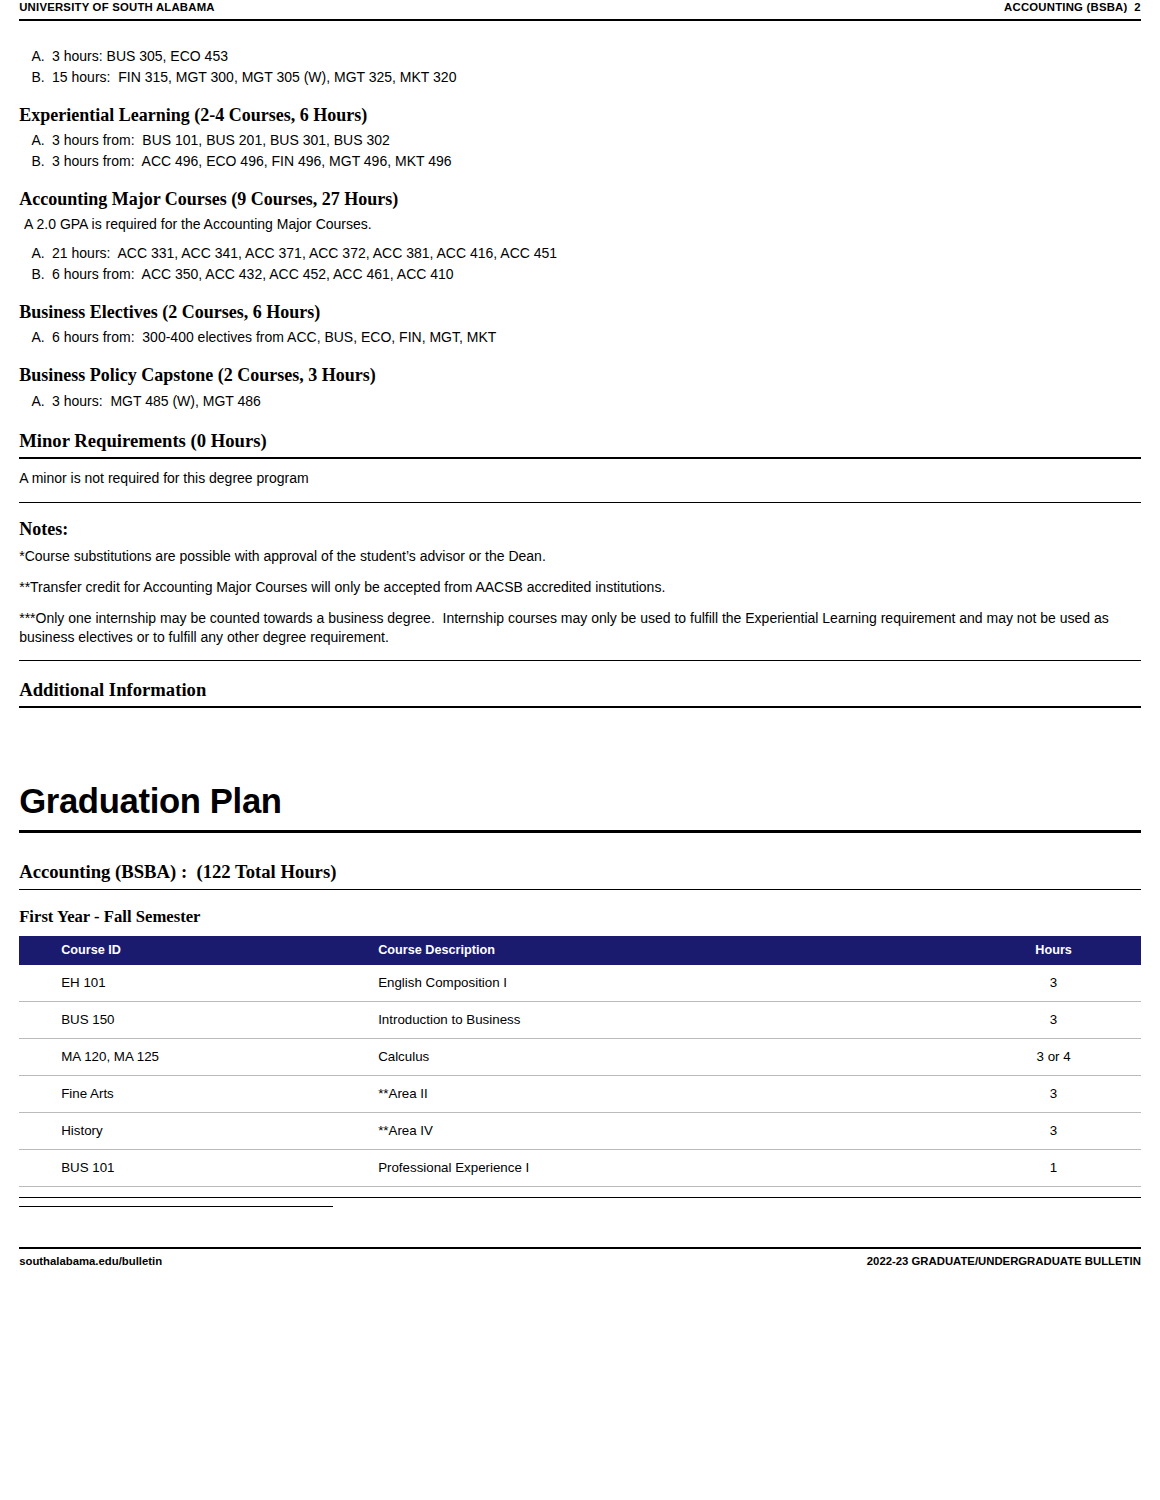University of South Alabama
Accounting (BSBA) 2
3 hours: BUS 305, ECO 453
15 hours: FIN 315, MGT 300, MGT 305 (W), MGT 325, MKT 320
Experiential Learning (2-4 Courses, 6 Hours)
3 hours from: BUS 101, BUS 201, BUS 301, BUS 302
3 hours from: ACC 496, ECO 496, FIN 496, MGT 496, MKT 496
Accounting Major Courses (9 Courses, 27 Hours)
A 2.0 GPA is required for the Accounting Major Courses.
21 hours: ACC 331, ACC 341, ACC 371, ACC 372, ACC 381, ACC 416, ACC 451
6 hours from: ACC 350, ACC 432, ACC 452, ACC 461, ACC 410
Business Electives (2 Courses, 6 Hours)
6 hours from: 300-400 electives from ACC, BUS, ECO, FIN, MGT, MKT
Business Policy Capstone (2 Courses, 3 Hours)
3 hours: MGT 485 (W), MGT 486
Minor Requirements (0 Hours)
A minor is not required for this degree program
Notes:
*Course substitutions are possible with approval of the student’s advisor or the Dean.
**Transfer credit for Accounting Major Courses will only be accepted from AACSB accredited institutions.
***Only one internship may be counted towards a business degree. Internship courses may only be used to fulfill the Experiential Learning requirement and may not be used as business electives or to fulfill any other degree requirement.
Additional Information
Graduation Plan
Accounting (BSBA) : (122 Total Hours)
First Year - Fall Semester
| Course ID | Course Description | Hours |
| --- | --- | --- |
| EH 101 | English Composition I | 3 |
| BUS 150 | Introduction to Business | 3 |
| MA 120, MA 125 | Calculus | 3 or 4 |
| Fine Arts | **Area II | 3 |
| History | **Area IV | 3 |
| BUS 101 | Professional Experience I | 1 |
southalabama.edu/bulletin
2022-23 Graduate/Undergraduate Bulletin